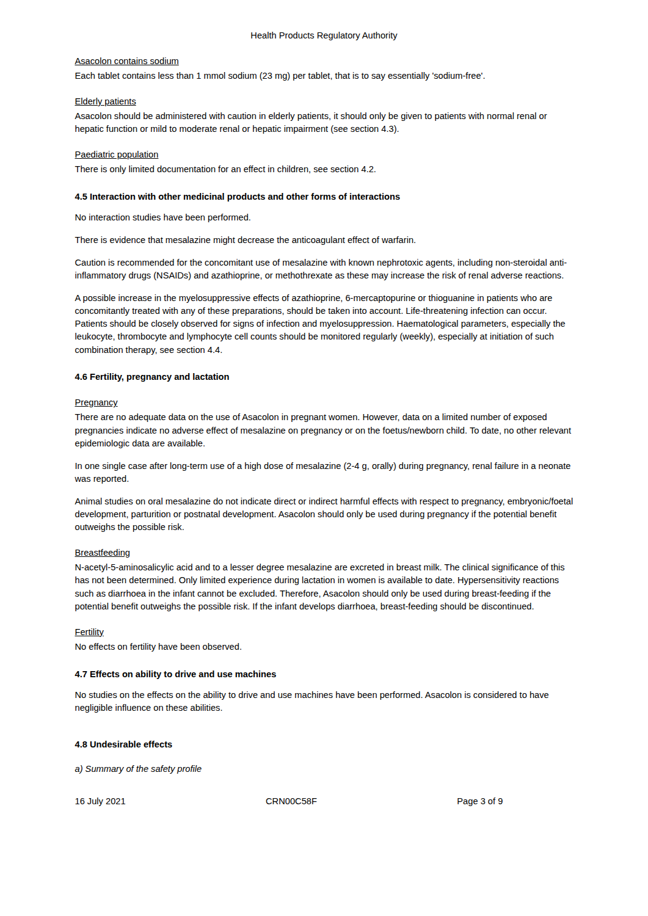Health Products Regulatory Authority
Asacolon contains sodium
Each tablet contains less than 1 mmol sodium (23 mg) per tablet, that is to say essentially 'sodium-free'.
Elderly patients
Asacolon should be administered with caution in elderly patients, it should only be given to patients with normal renal or hepatic function or mild to moderate renal or hepatic impairment (see section 4.3).
Paediatric population
There is only limited documentation for an effect in children, see section 4.2.
4.5 Interaction with other medicinal products and other forms of interactions
No interaction studies have been performed.
There is evidence that mesalazine might decrease the anticoagulant effect of warfarin.
Caution is recommended for the concomitant use of mesalazine with known nephrotoxic agents, including non-steroidal anti-inflammatory drugs (NSAIDs) and azathioprine, or methothrexate as these may increase the risk of renal adverse reactions.
A possible increase in the myelosuppressive effects of azathioprine, 6-mercaptopurine or thioguanine in patients who are concomitantly treated with any of these preparations, should be taken into account. Life-threatening infection can occur. Patients should be closely observed for signs of infection and myelosuppression. Haematological parameters, especially the leukocyte, thrombocyte and lymphocyte cell counts should be monitored regularly (weekly), especially at initiation of such combination therapy, see section 4.4.
4.6 Fertility, pregnancy and lactation
Pregnancy
There are no adequate data on the use of Asacolon in pregnant women. However, data on a limited number of exposed pregnancies indicate no adverse effect of mesalazine on pregnancy or on the foetus/newborn child. To date, no other relevant epidemiologic data are available.
In one single case after long-term use of a high dose of mesalazine (2-4 g, orally) during pregnancy, renal failure in a neonate was reported.
Animal studies on oral mesalazine do not indicate direct or indirect harmful effects with respect to pregnancy, embryonic/foetal development, parturition or postnatal development. Asacolon should only be used during pregnancy if the potential benefit outweighs the possible risk.
Breastfeeding
N-acetyl-5-aminosalicylic acid and to a lesser degree mesalazine are excreted in breast milk. The clinical significance of this has not been determined. Only limited experience during lactation in women is available to date. Hypersensitivity reactions such as diarrhoea in the infant cannot be excluded. Therefore, Asacolon should only be used during breast-feeding if the potential benefit outweighs the possible risk. If the infant develops diarrhoea, breast-feeding should be discontinued.
Fertility
No effects on fertility have been observed.
4.7 Effects on ability to drive and use machines
No studies on the effects on the ability to drive and use machines have been performed. Asacolon is considered to have negligible influence on these abilities.
4.8 Undesirable effects
a) Summary of the safety profile
16 July 2021 CRN00C58F Page 3 of 9